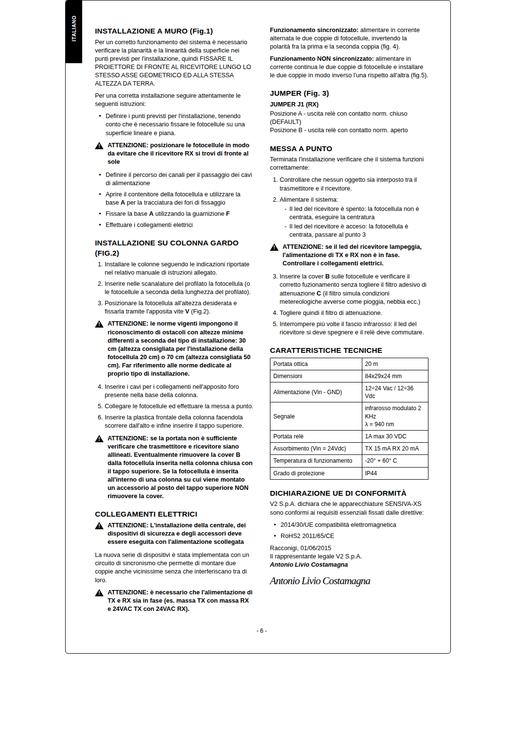ITALIANO
INSTALLAZIONE A MURO (Fig.1)
Per un corretto funzionamento del sistema è necessario verificare la planarità e la linearità della superficie nei punti previsti per l'installazione, quindi FISSARE IL PROIETTORE DI FRONTE AL RICEVITORE LUNGO LO STESSO ASSE GEOMETRICO ED ALLA STESSA ALTEZZA DA TERRA.
Per una corretta installazione seguire attentamente le seguenti istruzioni:
Definire i punti previsti per l'installazione, tenendo conto che è necessario fissare le fotocellule su una superficie lineare e piana.
ATTENZIONE: posizionare le fotocellule in modo da evitare che il ricevitore RX si trovi di fronte al sole
Definire il percorso dei canali per il passaggio dei cavi di alimentazione
Aprire il contenitore della fotocellula e utilizzare la base A per la tracciatura dei fori di fissaggio
Fissare la base A utilizzando la guarnizione F
Effettuare i collegamenti elettrici
INSTALLAZIONE SU COLONNA GARDO (FIG.2)
Installare le colonne seguendo le indicazioni riportate nel relativo manuale di istruzioni allegato.
Inserire nelle scanalature del profilato la fotocellula (o le fotocellule a seconda della lunghezza del profilato).
Posizionare la fotocellula all'altezza desiderata e fissarla tramite l'apposita vite V (Fig.2).
ATTENZIONE: le norme vigenti impongono il riconoscimento di ostacoli con altezze minime differenti a seconda del tipo di installazione: 30 cm (altezza consigliata per l'installazione della fotocellula 20 cm) o 70 cm (altezza consigliata 50 cm). Far riferimento alle norme dedicate al proprio tipo di installazione.
Inserire i cavi per i collegamenti nell'apposito foro presente nella base della colonna.
Collegare le fotocellule ed effettuare la messa a punto.
Inserire la plastica frontale della colonna facendola scorrere dall'alto e infine inserire il tappo superiore.
ATTENZIONE: se la portata non è sufficiente verificare che trasmettitore e ricevitore siano allineati. Eventualmente rimuovere la cover B dalla fotocellula inserita nella colonna chiusa con il tappo superiore. Se la fotocellula è inserita all'interno di una colonna su cui viene montato un accessorio al posto del tappo superiore NON rimuovere la cover.
COLLEGAMENTI ELETTRICI
ATTENZIONE: L'installazione della centrale, dei dispositivi di sicurezza e degli accessori deve essere eseguita con l'alimentazione scollegata
La nuova serie di dispositivi è stata implementata con un circuito di sincronismo che permette di montare due coppie anche vicinissime senza che interferiscano tra di loro.
ATTENZIONE: è necessario che l'alimentazione di TX e RX sia in fase (es. massa TX con massa RX e 24VAC TX con 24VAC RX).
Funzionamento sincronizzato: alimentare in corrente alternata le due coppie di fotocellule, invertendo la polarità fra la prima e la seconda coppia (fig. 4).
Funzionamento NON sincronizzato: alimentare in corrente continua le due coppie di fotocellule e installare le due coppie in modo inverso l'una rispetto all'altra (fig.5).
JUMPER (Fig. 3)
JUMPER J1 (RX)
Posizione A - uscita relè con contatto norm. chiuso (DEFAULT)
Posizione B - uscita relè con contatto norm. aperto
MESSA A PUNTO
Terminata l'installazione verificare che il sistema funzioni correttamente:
Controllare che nessun oggetto sia interposto tra il trasmettitore e il ricevitore.
Alimentare il sistema:
Il led del ricevitore è spento: la fotocellula non è centrata, eseguire la centratura
Il led del ricevitore è acceso: la fotocellula è centrata, passare al punto 3
ATTENZIONE: se il led del ricevitore lampeggia, l'alimentazione di TX e RX non è in fase. Controllare i collegamenti elettrici.
Inserire la cover B sulle fotocellule e verificare il corretto fuzionamento senza togliere il filtro adesivo di attenuazione C (il filtro simula condizioni metereologiche avverse come pioggia, nebbia ecc.)
Togliere quindi il filtro di attenuazione.
Interrompere più volte il fascio infrarosso: il led del ricevitore si deve spegnere e il relè deve commutare.
CARATTERISTICHE TECNICHE
| Portata ottica | 20 m |
| Dimensioni | 84x29x24 mm |
| Alimentazione (Vin - GND) | 12÷24 Vac / 12÷36 Vdc |
| Segnale | infrarosso modulato 2 KHz λ = 940 nm |
| Portata relè | 1A max 30 VDC |
| Assorbimento (Vin = 24Vdc) | TX 15 mA RX 20 mA |
| Temperatura di funzionamento | -20° + 60° C |
| Grado di protezione | IP44 |
DICHIARAZIONE UE DI CONFORMITÀ
V2 S.p.A. dichiara che le apparecchiature SENSIVA-XS sono conformi ai requisiti essenziali fissati dalle direttive:
2014/30/UE compatibilità elettromagnetica
RoHS2 2011/65/CE
Racconigi, 01/06/2015
Il rappresentante legale V2 S.p.A.
Antonio Livio Costamagna
Antonio Livio Costamagna
- 6 -